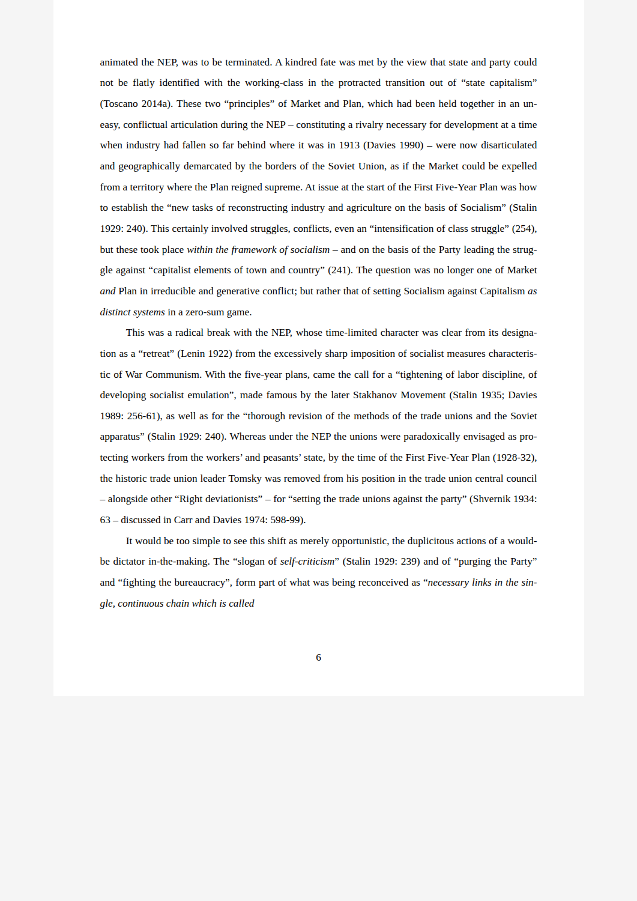animated the NEP, was to be terminated. A kindred fate was met by the view that state and party could not be flatly identified with the working-class in the protracted transition out of “state capitalism” (Toscano 2014a). These two “principles” of Market and Plan, which had been held together in an uneasy, conflictual articulation during the NEP – constituting a rivalry necessary for development at a time when industry had fallen so far behind where it was in 1913 (Davies 1990) – were now disarticulated and geographically demarcated by the borders of the Soviet Union, as if the Market could be expelled from a territory where the Plan reigned supreme. At issue at the start of the First Five-Year Plan was how to establish the “new tasks of reconstructing industry and agriculture on the basis of Socialism” (Stalin 1929: 240). This certainly involved struggles, conflicts, even an “intensification of class struggle” (254), but these took place within the framework of socialism – and on the basis of the Party leading the struggle against “capitalist elements of town and country” (241). The question was no longer one of Market and Plan in irreducible and generative conflict; but rather that of setting Socialism against Capitalism as distinct systems in a zero-sum game.
This was a radical break with the NEP, whose time-limited character was clear from its designation as a “retreat” (Lenin 1922) from the excessively sharp imposition of socialist measures characteristic of War Communism. With the five-year plans, came the call for a “tightening of labor discipline, of developing socialist emulation”, made famous by the later Stakhanov Movement (Stalin 1935; Davies 1989: 256-61), as well as for the “thorough revision of the methods of the trade unions and the Soviet apparatus” (Stalin 1929: 240). Whereas under the NEP the unions were paradoxically envisaged as protecting workers from the workers’ and peasants’ state, by the time of the First Five-Year Plan (1928-32), the historic trade union leader Tomsky was removed from his position in the trade union central council – alongside other “Right deviationists” – for “setting the trade unions against the party” (Shvernik 1934: 63 – discussed in Carr and Davies 1974: 598-99).
It would be too simple to see this shift as merely opportunistic, the duplicitous actions of a would-be dictator in-the-making. The “slogan of self-criticism” (Stalin 1929: 239) and of “purging the Party” and “fighting the bureaucracy”, form part of what was being reconceived as “necessary links in the single, continuous chain which is called
6